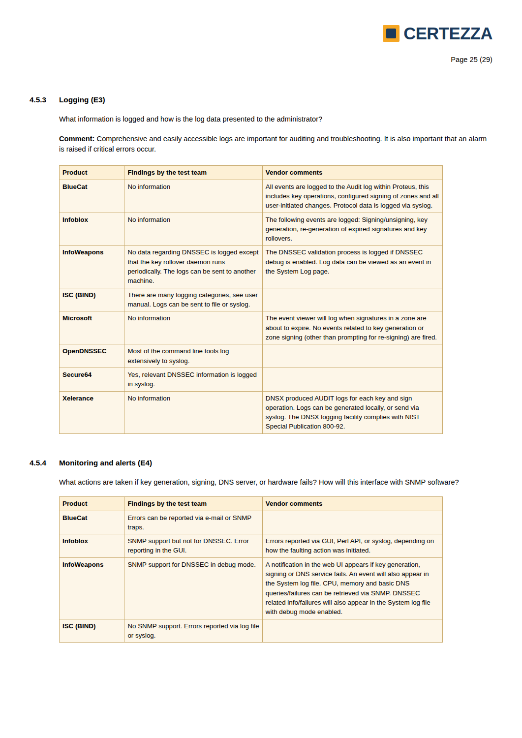CERTEZZA
Page 25 (29)
4.5.3 Logging (E3)
What information is logged and how is the log data presented to the administrator?
Comment: Comprehensive and easily accessible logs are important for auditing and troubleshooting. It is also important that an alarm is raised if critical errors occur.
| Product | Findings by the test team | Vendor comments |
| --- | --- | --- |
| BlueCat | No information | All events are logged to the Audit log within Proteus, this includes key operations, configured signing of zones and all user-initiated changes. Protocol data is logged via syslog. |
| Infoblox | No information | The following events are logged: Signing/unsigning, key generation, re-generation of expired signatures and key rollovers. |
| InfoWeapons | No data regarding DNSSEC is logged except that the key rollover daemon runs periodically. The logs can be sent to another machine. | The DNSSEC validation process is logged if DNSSEC debug is enabled. Log data can be viewed as an event in the System Log page. |
| ISC (BIND) | There are many logging categories, see user manual. Logs can be sent to file or syslog. | |
| Microsoft | No information | The event viewer will log when signatures in a zone are about to expire. No events related to key generation or zone signing (other than prompting for re-signing) are fired. |
| OpenDNSSEC | Most of the command line tools log extensively to syslog. | |
| Secure64 | Yes, relevant DNSSEC information is logged in syslog. | |
| Xelerance | No information | DNSX produced AUDIT logs for each key and sign operation. Logs can be generated locally, or send via syslog. The DNSX logging facility complies with NIST Special Publication 800-92. |
4.5.4 Monitoring and alerts (E4)
What actions are taken if key generation, signing, DNS server, or hardware fails? How will this interface with SNMP software?
| Product | Findings by the test team | Vendor comments |
| --- | --- | --- |
| BlueCat | Errors can be reported via e-mail or SNMP traps. | |
| Infoblox | SNMP support but not for DNSSEC. Error reporting in the GUI. | Errors reported via GUI, Perl API, or syslog, depending on how the faulting action was initiated. |
| InfoWeapons | SNMP support for DNSSEC in debug mode. | A notification in the web UI appears if key generation, signing or DNS service fails. An event will also appear in the System log file. CPU, memory and basic DNS queries/failures can be retrieved via SNMP. DNSSEC related info/failures will also appear in the System log file with debug mode enabled. |
| ISC (BIND) | No SNMP support. Errors reported via log file or syslog. | |